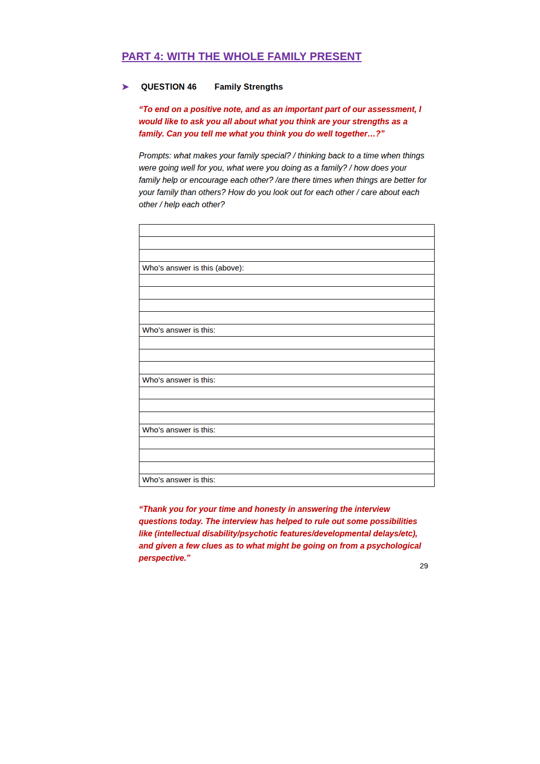PART 4: WITH THE WHOLE FAMILY PRESENT
➤ QUESTION 46 Family Strengths
“To end on a positive note, and as an important part of our assessment, I would like to ask you all about what you think are your strengths as a family. Can you tell me what you think you do well together…?”
Prompts: what makes your family special? / thinking back to a time when things were going well for you, what were you doing as a family? / how does your family help or encourage each other? /are there times when things are better for your family than others? How do you look out for each other / care about each other / help each other?
| Who’s answer is this (above): |
| Who’s answer is this: |
| Who’s answer is this: |
| Who’s answer is this: |
| Who’s answer is this: |
“Thank you for your time and honesty in answering the interview questions today. The interview has helped to rule out some possibilities like (intellectual disability/psychotic features/developmental delays/etc), and given a few clues as to what might be going on from a psychological perspective.”
29